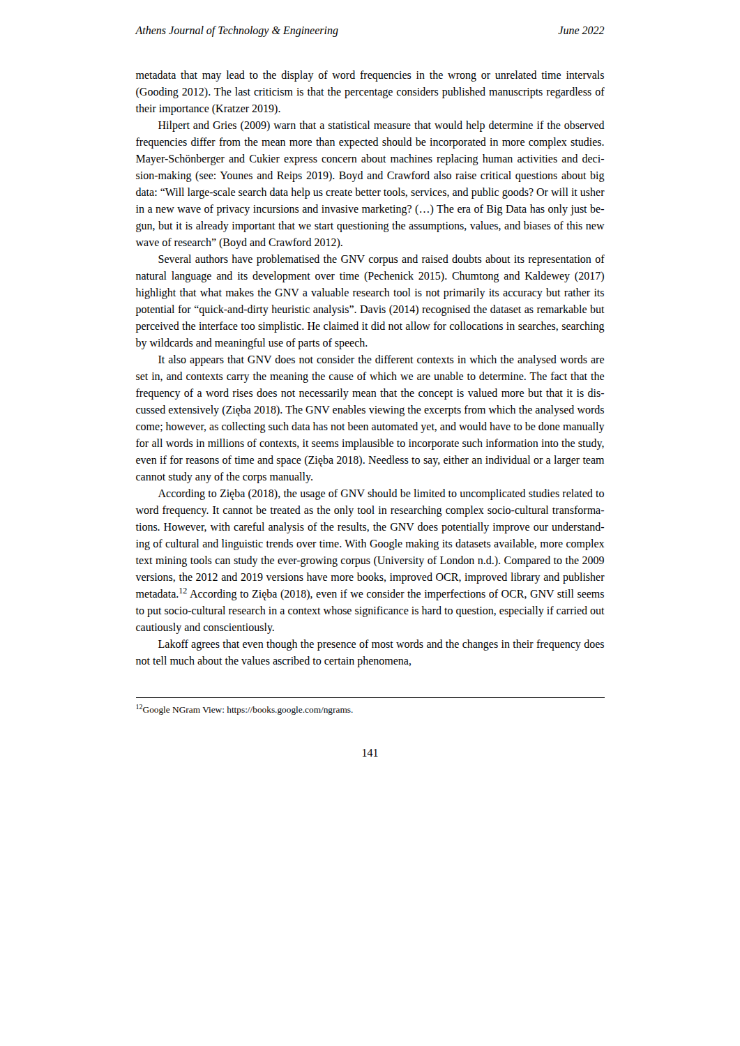Athens Journal of Technology & Engineering June 2022
metadata that may lead to the display of word frequencies in the wrong or unrelated time intervals (Gooding 2012). The last criticism is that the percentage considers published manuscripts regardless of their importance (Kratzer 2019).
Hilpert and Gries (2009) warn that a statistical measure that would help determine if the observed frequencies differ from the mean more than expected should be incorporated in more complex studies. Mayer-Schönberger and Cukier express concern about machines replacing human activities and decision-making (see: Younes and Reips 2019). Boyd and Crawford also raise critical questions about big data: “Will large-scale search data help us create better tools, services, and public goods? Or will it usher in a new wave of privacy incursions and invasive marketing? (…) The era of Big Data has only just begun, but it is already important that we start questioning the assumptions, values, and biases of this new wave of research” (Boyd and Crawford 2012).
Several authors have problematised the GNV corpus and raised doubts about its representation of natural language and its development over time (Pechenick 2015). Chumtong and Kaldewey (2017) highlight that what makes the GNV a valuable research tool is not primarily its accuracy but rather its potential for “quick-and-dirty heuristic analysis”. Davis (2014) recognised the dataset as remarkable but perceived the interface too simplistic. He claimed it did not allow for collocations in searches, searching by wildcards and meaningful use of parts of speech.
It also appears that GNV does not consider the different contexts in which the analysed words are set in, and contexts carry the meaning the cause of which we are unable to determine. The fact that the frequency of a word rises does not necessarily mean that the concept is valued more but that it is discussed extensively (Zięba 2018). The GNV enables viewing the excerpts from which the analysed words come; however, as collecting such data has not been automated yet, and would have to be done manually for all words in millions of contexts, it seems implausible to incorporate such information into the study, even if for reasons of time and space (Zięba 2018). Needless to say, either an individual or a larger team cannot study any of the corps manually.
According to Zięba (2018), the usage of GNV should be limited to uncomplicated studies related to word frequency. It cannot be treated as the only tool in researching complex socio-cultural transformations. However, with careful analysis of the results, the GNV does potentially improve our understanding of cultural and linguistic trends over time. With Google making its datasets available, more complex text mining tools can study the ever-growing corpus (University of London n.d.). Compared to the 2009 versions, the 2012 and 2019 versions have more books, improved OCR, improved library and publisher metadata.12 According to Zięba (2018), even if we consider the imperfections of OCR, GNV still seems to put socio-cultural research in a context whose significance is hard to question, especially if carried out cautiously and conscientiously.
Lakoff agrees that even though the presence of most words and the changes in their frequency does not tell much about the values ascribed to certain phenomena,
12Google NGram View: https://books.google.com/ngrams.
141